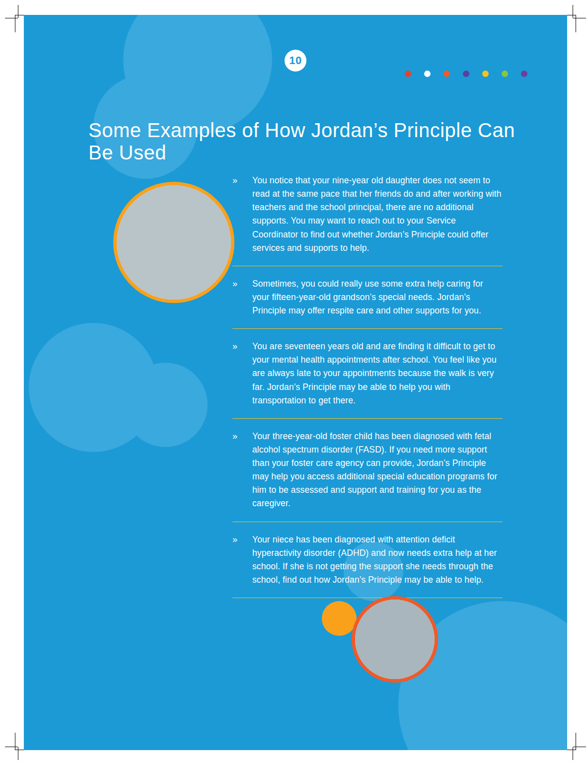10
Some Examples of How Jordan’s Principle Can Be Used
You notice that your nine-year old daughter does not seem to read at the same pace that her friends do and after working with teachers and the school principal, there are no additional supports. You may want to reach out to your Service Coordinator to find out whether Jordan’s Principle could offer services and supports to help.
Sometimes, you could really use some extra help caring for your fifteen-year-old grandson’s special needs. Jordan’s Principle may offer respite care and other supports for you.
You are seventeen years old and are finding it difficult to get to your mental health appointments after school. You feel like you are always late to your appointments because the walk is very far. Jordan’s Principle may be able to help you with transportation to get there.
Your three-year-old foster child has been diagnosed with fetal alcohol spectrum disorder (FASD). If you need more support than your foster care agency can provide, Jordan’s Principle may help you access additional special education programs for him to be assessed and support and training for you as the caregiver.
Your niece has been diagnosed with attention deficit hyperactivity disorder (ADHD) and now needs extra help at her school. If she is not getting the support she needs through the school, find out how Jordan’s Principle may be able to help.